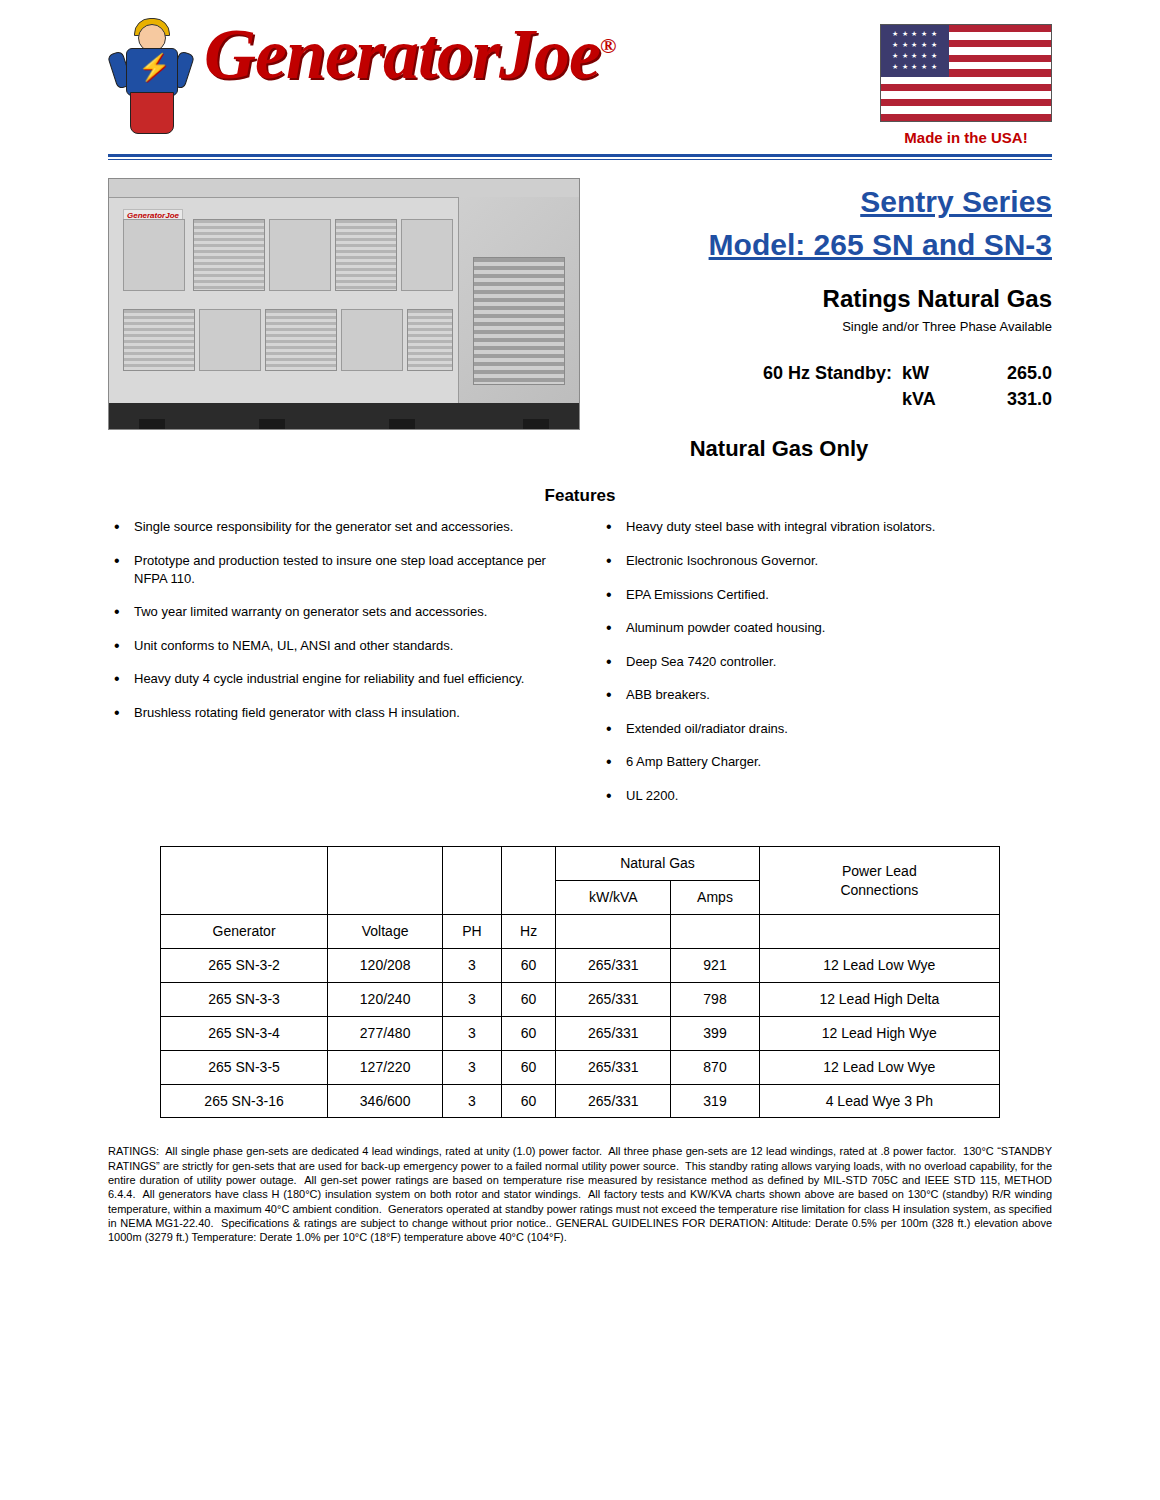⚡
GeneratorJoe®
Made in the USA!
GeneratorJoe
GeneratorJoe
Sentry Series
Model: 265 SN and SN-3
Ratings Natural Gas
Single and/or Three Phase Available
60 Hz Standby:
kW
265.0
kVA
331.0
Natural Gas Only
Features
Single source responsibility for the generator set and accessories.
Prototype and production tested to insure one step load acceptance per NFPA 110.
Two year limited warranty on generator sets and accessories.
Unit conforms to NEMA, UL, ANSI and other standards.
Heavy duty 4 cycle industrial engine for reliability and fuel efficiency.
Brushless rotating field generator with class H insulation.
Heavy duty steel base with integral vibration isolators.
Electronic Isochronous Governor.
EPA Emissions Certified.
Aluminum powder coated housing.
Deep Sea 7420 controller.
ABB breakers.
Extended oil/radiator drains.
6 Amp Battery Charger.
UL 2200.
| | | | | Natural Gas | Power Lead Connections |
| --- | --- | --- | --- | --- | --- |
| kW/kVA | Amps |
| Generator | Voltage | PH | Hz | | | |
| 265 SN-3-2 | 120/208 | 3 | 60 | 265/331 | 921 | 12 Lead Low Wye |
| 265 SN-3-3 | 120/240 | 3 | 60 | 265/331 | 798 | 12 Lead High Delta |
| 265 SN-3-4 | 277/480 | 3 | 60 | 265/331 | 399 | 12 Lead High Wye |
| 265 SN-3-5 | 127/220 | 3 | 60 | 265/331 | 870 | 12 Lead Low Wye |
| 265 SN-3-16 | 346/600 | 3 | 60 | 265/331 | 319 | 4 Lead Wye 3 Ph |
RATINGS: All single phase gen-sets are dedicated 4 lead windings, rated at unity (1.0) power factor. All three phase gen-sets are 12 lead windings, rated at .8 power factor. 130°C “STANDBY RATINGS” are strictly for gen-sets that are used for back-up emergency power to a failed normal utility power source. This standby rating allows varying loads, with no overload capability, for the entire duration of utility power outage. All gen-set power ratings are based on temperature rise measured by resistance method as defined by MIL-STD 705C and IEEE STD 115, METHOD 6.4.4. All generators have class H (180°C) insulation system on both rotor and stator windings. All factory tests and KW/KVA charts shown above are based on 130°C (standby) R/R winding temperature, within a maximum 40°C ambient condition. Generators operated at standby power ratings must not exceed the temperature rise limitation for class H insulation system, as specified in NEMA MG1-22.40. Specifications & ratings are subject to change without prior notice.. GENERAL GUIDELINES FOR DERATION: Altitude: Derate 0.5% per 100m (328 ft.) elevation above 1000m (3279 ft.) Temperature: Derate 1.0% per 10°C (18°F) temperature above 40°C (104°F).